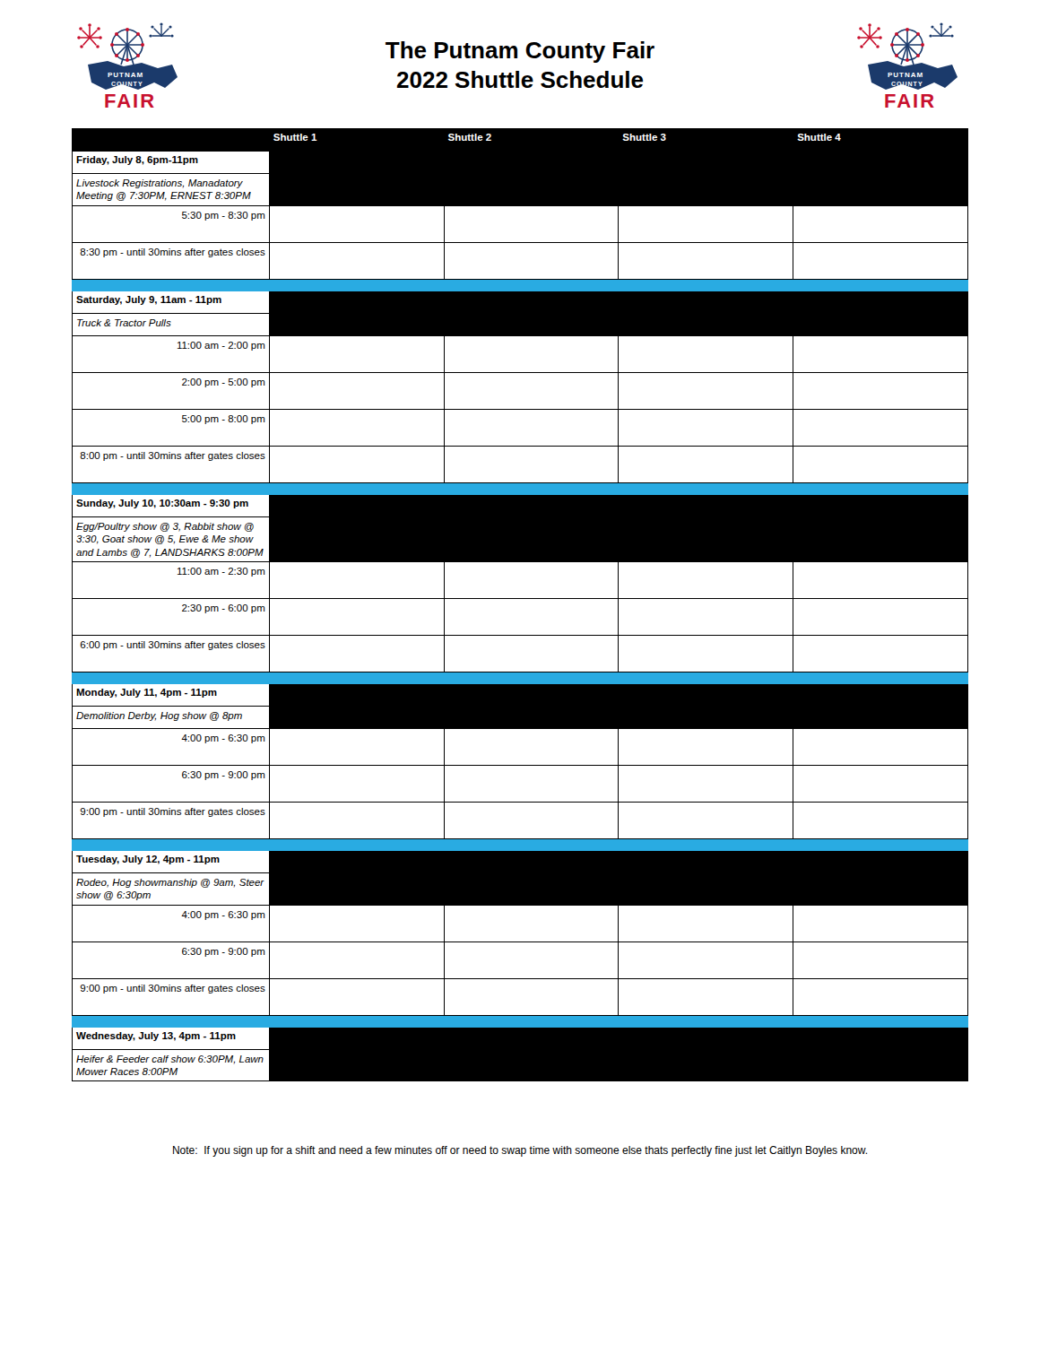PUTNAM COUNTY FAIR
The Putnam County Fair
2022 Shuttle Schedule
PUTNAM COUNTY FAIR
| | Shuttle 1 | Shuttle 2 | Shuttle 3 | Shuttle 4 |
| --- | --- | --- | --- | --- |
| Friday, July 8, 6pm-11pm | |
| Livestock Registrations, Manadatory Meeting @ 7:30PM, ERNEST 8:30PM | |
| 5:30 pm - 8:30 pm | | | | |
| 8:30 pm - until 30mins after gates closes | | | | |
| Saturday, July 9, 11am - 11pm | |
| Truck & Tractor Pulls | |
| 11:00 am - 2:00 pm | | | | |
| 2:00 pm - 5:00 pm | | | | |
| 5:00 pm - 8:00 pm | | | | |
| 8:00 pm - until 30mins after gates closes | | | | |
| Sunday, July 10, 10:30am - 9:30 pm | |
| Egg/Poultry show @ 3, Rabbit show @ 3:30, Goat show @ 5, Ewe & Me show and Lambs @ 7, LANDSHARKS 8:00PM | |
| 11:00 am - 2:30 pm | | | | |
| 2:30 pm - 6:00 pm | | | | |
| 6:00 pm - until 30mins after gates closes | | | | |
| Monday, July 11, 4pm - 11pm | |
| Demolition Derby, Hog show @ 8pm | |
| 4:00 pm - 6:30 pm | | | | |
| 6:30 pm - 9:00 pm | | | | |
| 9:00 pm - until 30mins after gates closes | | | | |
| Tuesday, July 12, 4pm - 11pm | |
| Rodeo, Hog showmanship @ 9am, Steer show @ 6:30pm | |
| 4:00 pm - 6:30 pm | | | | |
| 6:30 pm - 9:00 pm | | | | |
| 9:00 pm - until 30mins after gates closes | | | | |
| Wednesday, July 13, 4pm - 11pm | |
| Heifer & Feeder calf show 6:30PM, Lawn Mower Races 8:00PM | |
Note: If you sign up for a shift and need a few minutes off or need to swap time with someone else thats perfectly fine just let Caitlyn Boyles know.